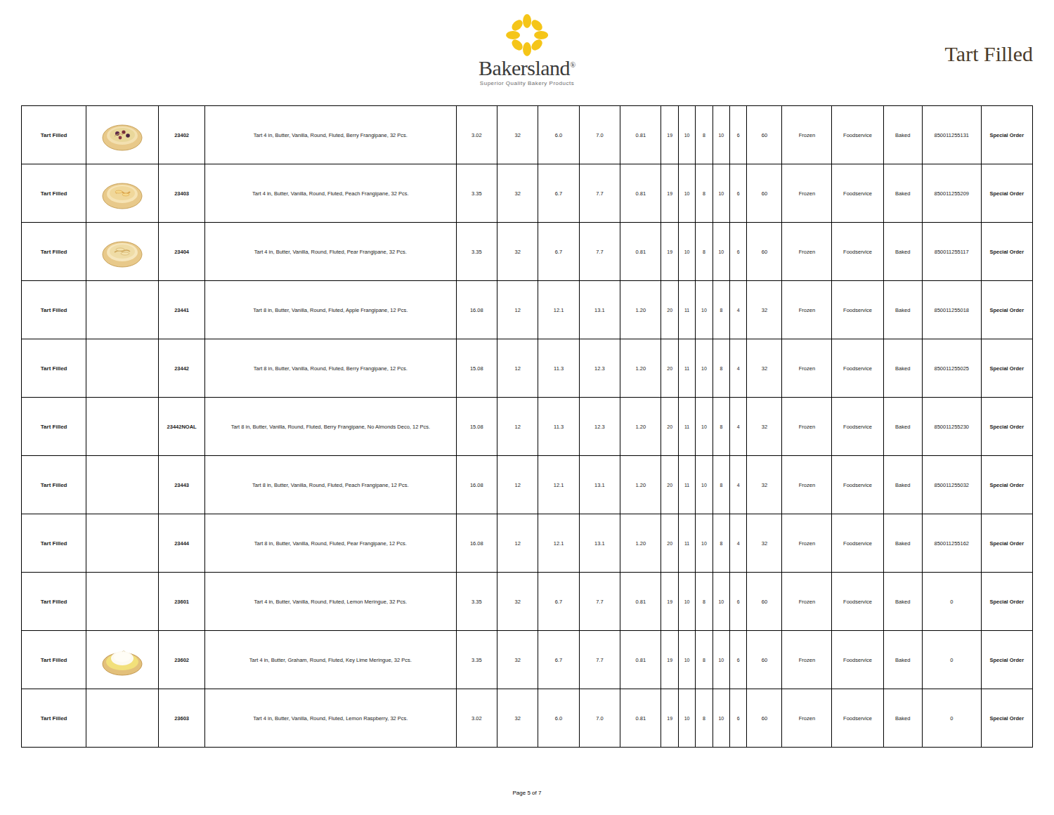Bakersland®
Superior Quality Bakery Products
Tart Filled
| Tart Filled | | 23402 | Tart 4 in, Butter, Vanilla, Round, Fluted, Berry Frangipane, 32 Pcs. | 3.02 | 32 | 6.0 | 7.0 | 0.81 | 19 | 10 | 8 | 10 | 6 | 60 | Frozen | Foodservice | Baked | 850011255131 | Special Order |
| Tart Filled | | 23403 | Tart 4 in, Butter, Vanilla, Round, Fluted, Peach Frangipane, 32 Pcs. | 3.35 | 32 | 6.7 | 7.7 | 0.81 | 19 | 10 | 8 | 10 | 6 | 60 | Frozen | Foodservice | Baked | 850011255209 | Special Order |
| Tart Filled | | 23404 | Tart 4 in, Butter, Vanilla, Round, Fluted, Pear Frangipane, 32 Pcs. | 3.35 | 32 | 6.7 | 7.7 | 0.81 | 19 | 10 | 8 | 10 | 6 | 60 | Frozen | Foodservice | Baked | 850011255117 | Special Order |
| Tart Filled | | 23441 | Tart 8 in, Butter, Vanilla, Round, Fluted, Apple Frangipane, 12 Pcs. | 16.08 | 12 | 12.1 | 13.1 | 1.20 | 20 | 11 | 10 | 8 | 4 | 32 | Frozen | Foodservice | Baked | 850011255018 | Special Order |
| Tart Filled | | 23442 | Tart 8 in, Butter, Vanilla, Round, Fluted, Berry Frangipane, 12 Pcs. | 15.08 | 12 | 11.3 | 12.3 | 1.20 | 20 | 11 | 10 | 8 | 4 | 32 | Frozen | Foodservice | Baked | 850011255025 | Special Order |
| Tart Filled | | 23442NOAL | Tart 8 in, Butter, Vanilla, Round, Fluted, Berry Frangipane, No Almonds Deco, 12 Pcs. | 15.08 | 12 | 11.3 | 12.3 | 1.20 | 20 | 11 | 10 | 8 | 4 | 32 | Frozen | Foodservice | Baked | 850011255230 | Special Order |
| Tart Filled | | 23443 | Tart 8 in, Butter, Vanilla, Round, Fluted, Peach Frangipane, 12 Pcs. | 16.08 | 12 | 12.1 | 13.1 | 1.20 | 20 | 11 | 10 | 8 | 4 | 32 | Frozen | Foodservice | Baked | 850011255032 | Special Order |
| Tart Filled | | 23444 | Tart 8 in, Butter, Vanilla, Round, Fluted, Pear Frangipane, 12 Pcs. | 16.08 | 12 | 12.1 | 13.1 | 1.20 | 20 | 11 | 10 | 8 | 4 | 32 | Frozen | Foodservice | Baked | 850011255162 | Special Order |
| Tart Filled | | 23601 | Tart 4 in, Butter, Vanilla, Round, Fluted, Lemon Meringue, 32 Pcs. | 3.35 | 32 | 6.7 | 7.7 | 0.81 | 19 | 10 | 8 | 10 | 6 | 60 | Frozen | Foodservice | Baked | 0 | Special Order |
| Tart Filled | | 23602 | Tart 4 in, Butter, Graham, Round, Fluted, Key Lime Meringue, 32 Pcs. | 3.35 | 32 | 6.7 | 7.7 | 0.81 | 19 | 10 | 8 | 10 | 6 | 60 | Frozen | Foodservice | Baked | 0 | Special Order |
| Tart Filled | | 23603 | Tart 4 in, Butter, Vanilla, Round, Fluted, Lemon Raspberry, 32 Pcs. | 3.02 | 32 | 6.0 | 7.0 | 0.81 | 19 | 10 | 8 | 10 | 6 | 60 | Frozen | Foodservice | Baked | 0 | Special Order |
Page 5 of 7